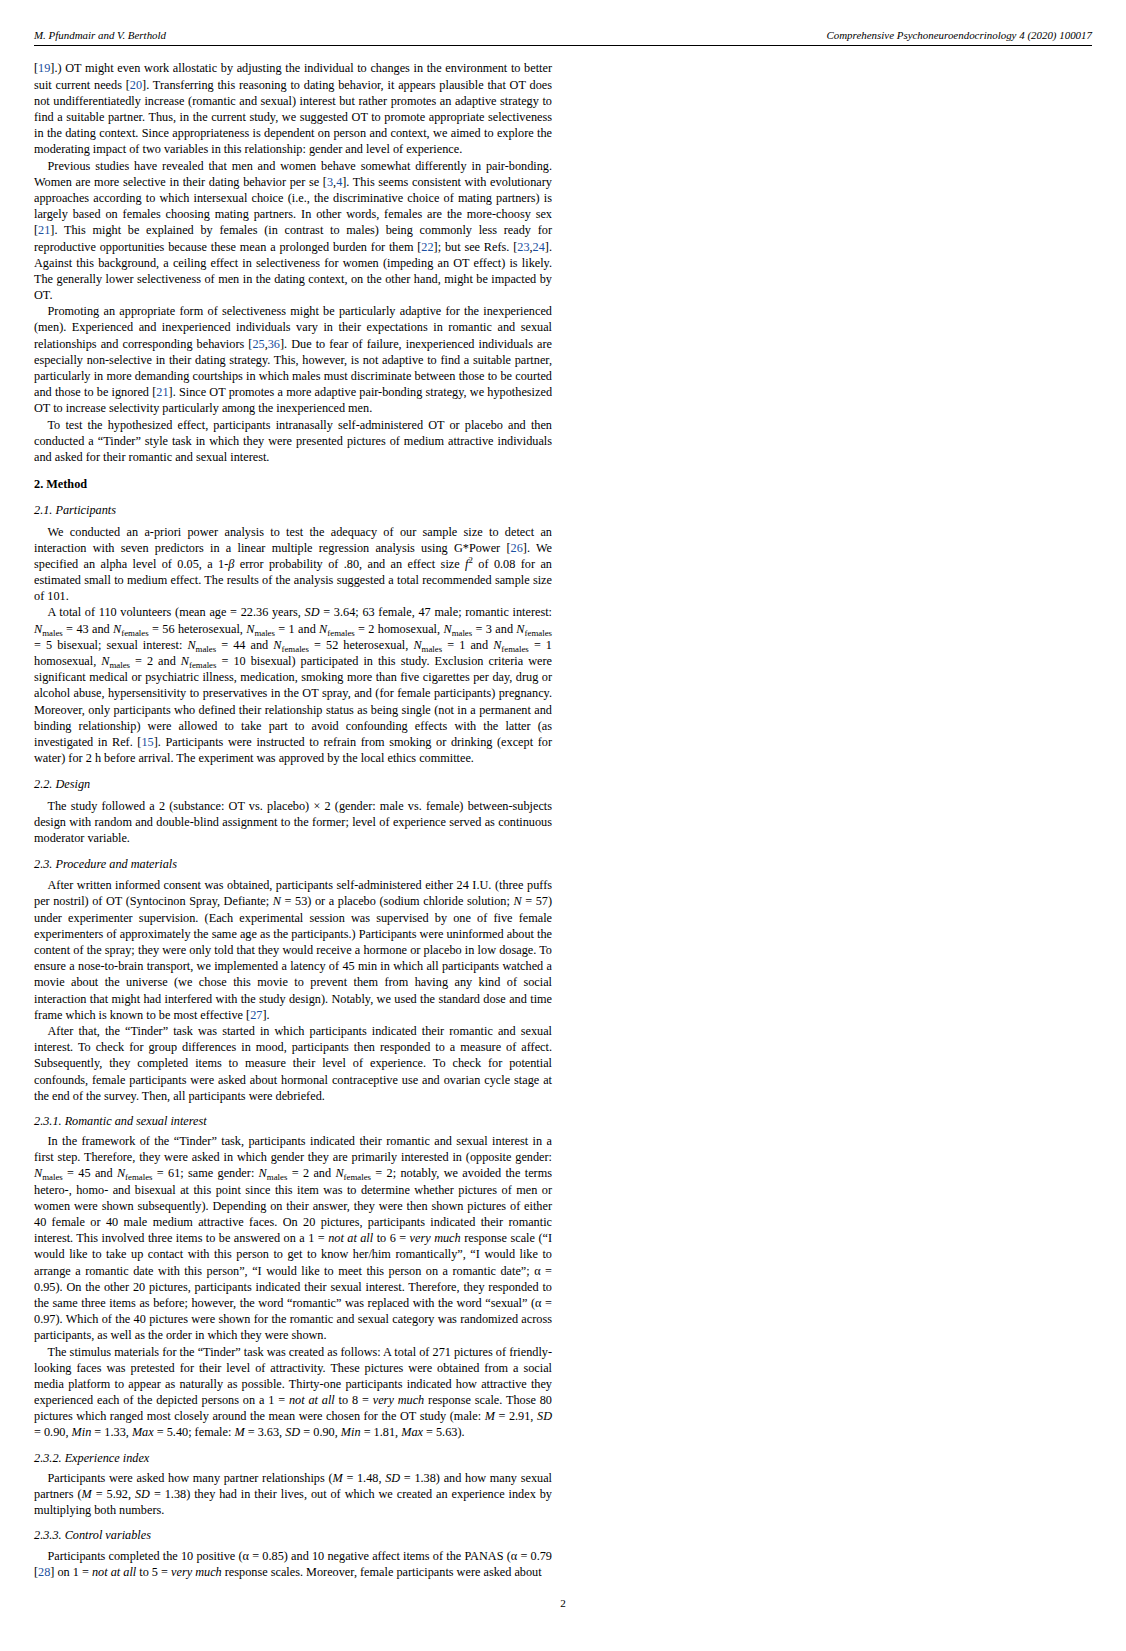M. Pfundmair and V. Berthold Comprehensive Psychoneuroendocrinology 4 (2020) 100017
[19].) OT might even work allostatic by adjusting the individual to changes in the environment to better suit current needs [20]. Transferring this reasoning to dating behavior, it appears plausible that OT does not undifferentiatedly increase (romantic and sexual) interest but rather promotes an adaptive strategy to find a suitable partner. Thus, in the current study, we suggested OT to promote appropriate selectiveness in the dating context. Since appropriateness is dependent on person and context, we aimed to explore the moderating impact of two variables in this relationship: gender and level of experience.
Previous studies have revealed that men and women behave somewhat differently in pair-bonding. Women are more selective in their dating behavior per se [3,4]. This seems consistent with evolutionary approaches according to which intersexual choice (i.e., the discriminative choice of mating partners) is largely based on females choosing mating partners. In other words, females are the more-choosy sex [21]. This might be explained by females (in contrast to males) being commonly less ready for reproductive opportunities because these mean a prolonged burden for them [22]; but see Refs. [23,24]. Against this background, a ceiling effect in selectiveness for women (impeding an OT effect) is likely. The generally lower selectiveness of men in the dating context, on the other hand, might be impacted by OT.
Promoting an appropriate form of selectiveness might be particularly adaptive for the inexperienced (men). Experienced and inexperienced individuals vary in their expectations in romantic and sexual relationships and corresponding behaviors [25,36]. Due to fear of failure, inexperienced individuals are especially non-selective in their dating strategy. This, however, is not adaptive to find a suitable partner, particularly in more demanding courtships in which males must discriminate between those to be courted and those to be ignored [21]. Since OT promotes a more adaptive pair-bonding strategy, we hypothesized OT to increase selectivity particularly among the inexperienced men.
To test the hypothesized effect, participants intranasally self-administered OT or placebo and then conducted a “Tinder” style task in which they were presented pictures of medium attractive individuals and asked for their romantic and sexual interest.
2. Method
2.1. Participants
We conducted an a-priori power analysis to test the adequacy of our sample size to detect an interaction with seven predictors in a linear multiple regression analysis using G*Power [26]. We specified an alpha level of 0.05, a 1-β error probability of .80, and an effect size f2 of 0.08 for an estimated small to medium effect. The results of the analysis suggested a total recommended sample size of 101.
A total of 110 volunteers (mean age = 22.36 years, SD = 3.64; 63 female, 47 male; romantic interest: Nmales = 43 and Nfemales = 56 heterosexual, Nmales = 1 and Nfemales = 2 homosexual, Nmales = 3 and Nfemales = 5 bisexual; sexual interest: Nmales = 44 and Nfemales = 52 heterosexual, Nmales = 1 and Nfemales = 1 homosexual, Nmales = 2 and Nfemales = 10 bisexual) participated in this study. Exclusion criteria were significant medical or psychiatric illness, medication, smoking more than five cigarettes per day, drug or alcohol abuse, hypersensitivity to preservatives in the OT spray, and (for female participants) pregnancy. Moreover, only participants who defined their relationship status as being single (not in a permanent and binding relationship) were allowed to take part to avoid confounding effects with the latter (as investigated in Ref. [15]. Participants were instructed to refrain from smoking or drinking (except for water) for 2 h before arrival. The experiment was approved by the local ethics committee.
2.2. Design
The study followed a 2 (substance: OT vs. placebo) × 2 (gender: male vs. female) between-subjects design with random and double-blind assignment to the former; level of experience served as continuous moderator variable.
2.3. Procedure and materials
After written informed consent was obtained, participants self-administered either 24 I.U. (three puffs per nostril) of OT (Syntocinon Spray, Defiante; N = 53) or a placebo (sodium chloride solution; N = 57) under experimenter supervision. (Each experimental session was supervised by one of five female experimenters of approximately the same age as the participants.) Participants were uninformed about the content of the spray; they were only told that they would receive a hormone or placebo in low dosage. To ensure a nose-to-brain transport, we implemented a latency of 45 min in which all participants watched a movie about the universe (we chose this movie to prevent them from having any kind of social interaction that might had interfered with the study design). Notably, we used the standard dose and time frame which is known to be most effective [27].
After that, the “Tinder” task was started in which participants indicated their romantic and sexual interest. To check for group differences in mood, participants then responded to a measure of affect. Subsequently, they completed items to measure their level of experience. To check for potential confounds, female participants were asked about hormonal contraceptive use and ovarian cycle stage at the end of the survey. Then, all participants were debriefed.
2.3.1. Romantic and sexual interest
In the framework of the “Tinder” task, participants indicated their romantic and sexual interest in a first step. Therefore, they were asked in which gender they are primarily interested in (opposite gender: Nmales = 45 and Nfemales = 61; same gender: Nmales = 2 and Nfemales = 2; notably, we avoided the terms hetero-, homo- and bisexual at this point since this item was to determine whether pictures of men or women were shown subsequently). Depending on their answer, they were then shown pictures of either 40 female or 40 male medium attractive faces. On 20 pictures, participants indicated their romantic interest. This involved three items to be answered on a 1 = not at all to 6 = very much response scale (“I would like to take up contact with this person to get to know her/him romantically”, “I would like to arrange a romantic date with this person”, “I would like to meet this person on a romantic date”; α = 0.95). On the other 20 pictures, participants indicated their sexual interest. Therefore, they responded to the same three items as before; however, the word “romantic” was replaced with the word “sexual” (α = 0.97). Which of the 40 pictures were shown for the romantic and sexual category was randomized across participants, as well as the order in which they were shown.
The stimulus materials for the “Tinder” task was created as follows: A total of 271 pictures of friendly-looking faces was pretested for their level of attractivity. These pictures were obtained from a social media platform to appear as naturally as possible. Thirty-one participants indicated how attractive they experienced each of the depicted persons on a 1 = not at all to 8 = very much response scale. Those 80 pictures which ranged most closely around the mean were chosen for the OT study (male: M = 2.91, SD = 0.90, Min = 1.33, Max = 5.40; female: M = 3.63, SD = 0.90, Min = 1.81, Max = 5.63).
2.3.2. Experience index
Participants were asked how many partner relationships (M = 1.48, SD = 1.38) and how many sexual partners (M = 5.92, SD = 1.38) they had in their lives, out of which we created an experience index by multiplying both numbers.
2.3.3. Control variables
Participants completed the 10 positive (α = 0.85) and 10 negative affect items of the PANAS (α = 0.79 [28] on 1 = not at all to 5 = very much response scales. Moreover, female participants were asked about
2